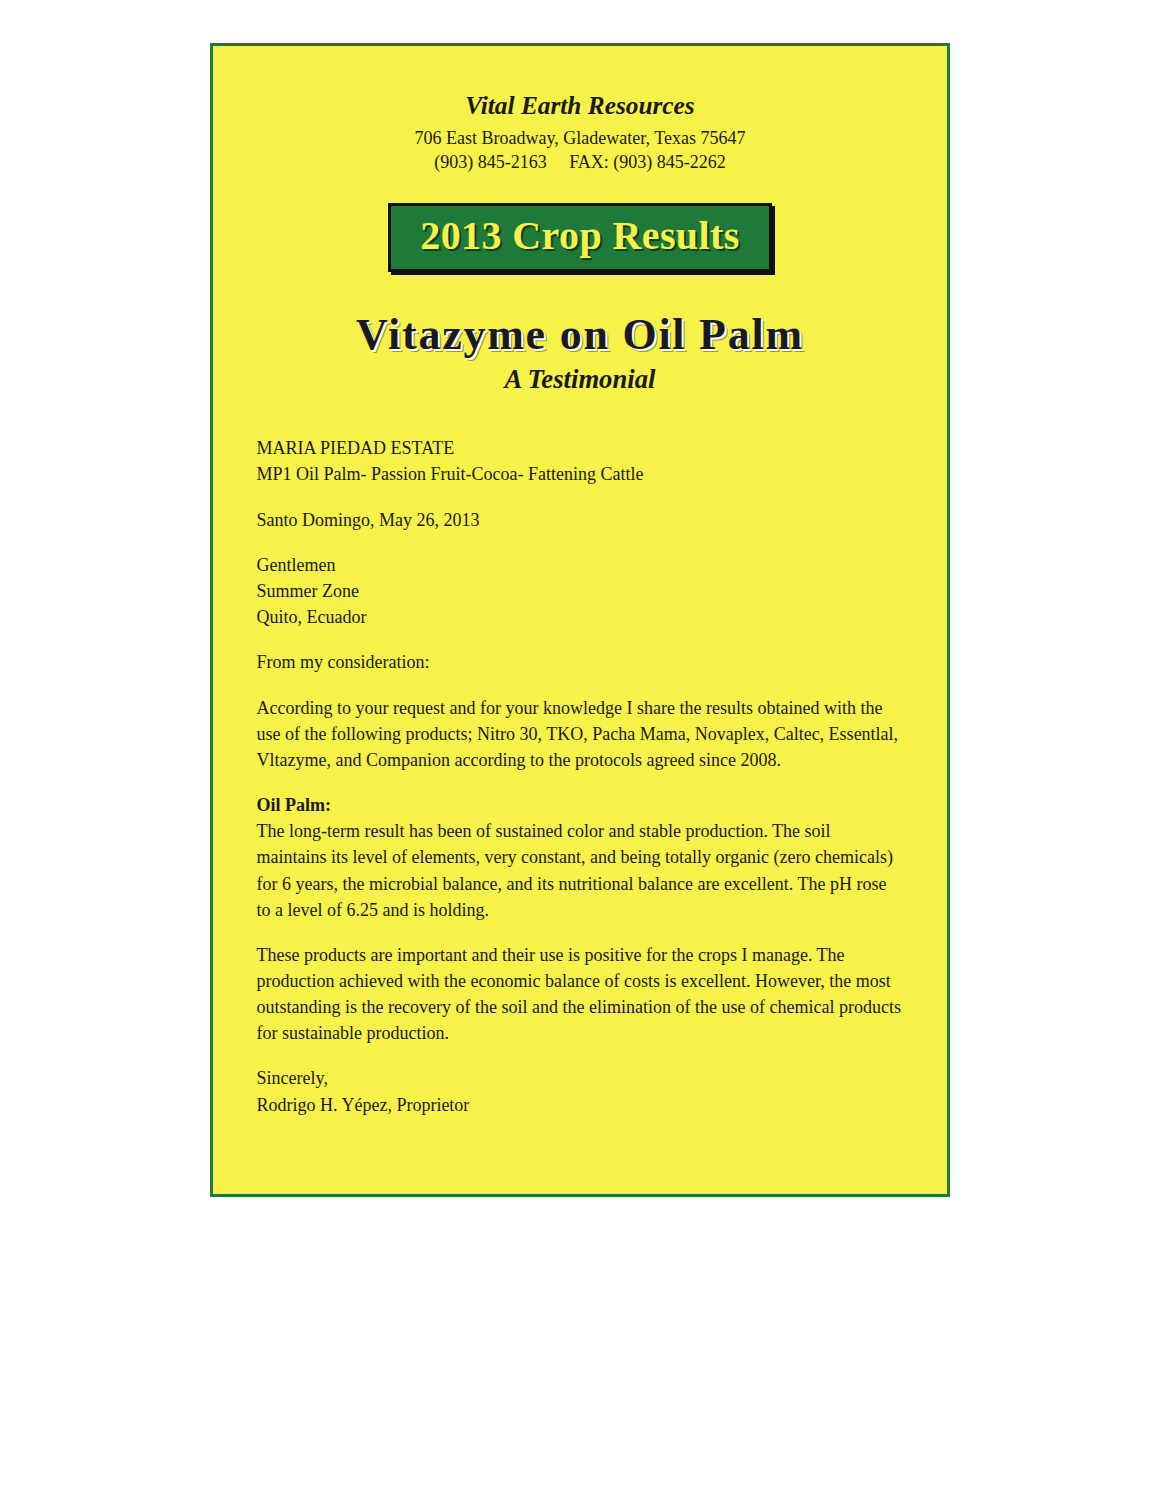Vital Earth Resources
706 East Broadway, Gladewater, Texas 75647
(903) 845-2163 FAX: (903) 845-2262
2013 Crop Results
Vitazyme on Oil Palm
A Testimonial
MARIA PIEDAD ESTATE
MP1 Oil Palm- Passion Fruit-Cocoa- Fattening Cattle
Santo Domingo, May 26, 2013
Gentlemen
Summer Zone
Quito, Ecuador
From my consideration:
According to your request and for your knowledge I share the results obtained with the use of the following products; Nitro 30, TKO, Pacha Mama, Novaplex, Caltec, Essentlal, Vltazyme, and Companion according to the protocols agreed since 2008.
Oil Palm:
The long-term result has been of sustained color and stable production. The soil maintains its level of elements, very constant, and being totally organic (zero chemicals) for 6 years, the microbial balance, and its nutritional balance are excellent. The pH rose to a level of 6.25 and is holding.
These products are important and their use is positive for the crops I manage. The production achieved with the economic balance of costs is excellent. However, the most outstanding is the recovery of the soil and the elimination of the use of chemical products for sustainable production.
Sincerely,
Rodrigo H. Yépez, Proprietor